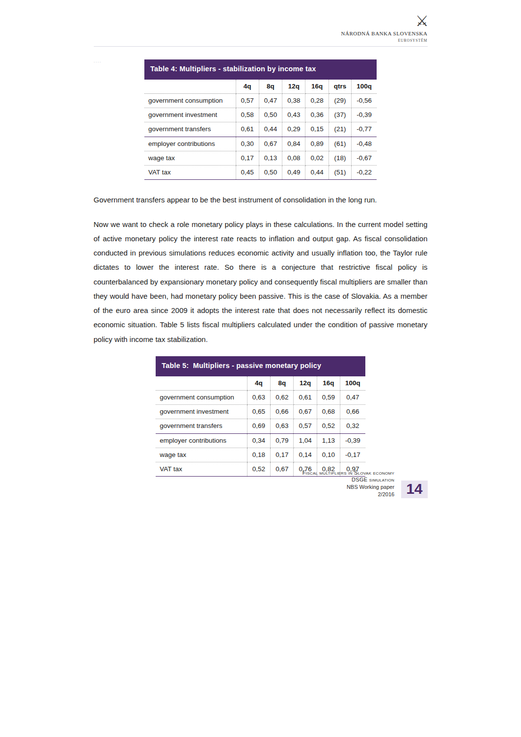⚔
NÁRODNÁ BANKA SLOVENSKA
EUROSYSTÉM
····
Table 4: Multipliers - stabilization by income tax
| | 4q | 8q | 12q | 16q | qtrs | 100q |
| --- | --- | --- | --- | --- | --- | --- |
| government consumption | 0,57 | 0,47 | 0,38 | 0,28 | (29) | -0,56 |
| government investment | 0,58 | 0,50 | 0,43 | 0,36 | (37) | -0,39 |
| government transfers | 0,61 | 0,44 | 0,29 | 0,15 | (21) | -0,77 |
| employer contributions | 0,30 | 0,67 | 0,84 | 0,89 | (61) | -0,48 |
| wage tax | 0,17 | 0,13 | 0,08 | 0,02 | (18) | -0,67 |
| VAT tax | 0,45 | 0,50 | 0,49 | 0,44 | (51) | -0,22 |
Government transfers appear to be the best instrument of consolidation in the long run.
Now we want to check a role monetary policy plays in these calculations. In the current model setting of active monetary policy the interest rate reacts to inflation and output gap. As fiscal consolidation conducted in previous simulations reduces economic activity and usually inflation too, the Taylor rule dictates to lower the interest rate. So there is a conjecture that restrictive fiscal policy is counterbalanced by expansionary monetary policy and consequently fiscal multipliers are smaller than they would have been, had monetary policy been passive. This is the case of Slovakia. As a member of the euro area since 2009 it adopts the interest rate that does not necessarily reflect its domestic economic situation. Table 5 lists fiscal multipliers calculated under the condition of passive monetary policy with income tax stabilization.
Table 5: Multipliers - passive monetary policy
| | 4q | 8q | 12q | 16q | 100q |
| --- | --- | --- | --- | --- | --- |
| government consumption | 0,63 | 0,62 | 0,61 | 0,59 | 0,47 |
| government investment | 0,65 | 0,66 | 0,67 | 0,68 | 0,66 |
| government transfers | 0,69 | 0,63 | 0,57 | 0,52 | 0,32 |
| employer contributions | 0,34 | 0,79 | 1,04 | 1,13 | -0,39 |
| wage tax | 0,18 | 0,17 | 0,14 | 0,10 | -0,17 |
| VAT tax | 0,52 | 0,67 | 0,76 | 0,82 | 0,97 |
Fiscal multipliers in Slovak economy
DSGE simulation
NBS Working paper
2/2016
14